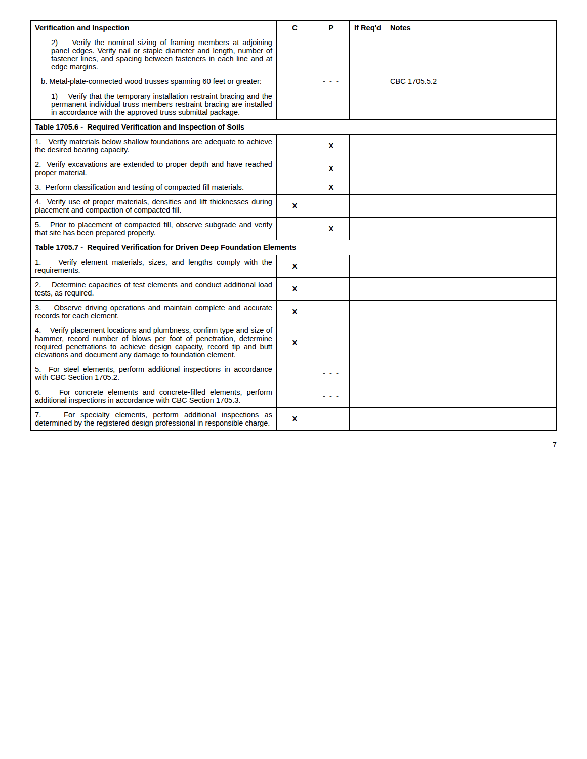| Verification and Inspection | C | P | If Req'd | Notes |
| --- | --- | --- | --- | --- |
| 2) Verify the nominal sizing of framing members at adjoining panel edges. Verify nail or staple diameter and length, number of fastener lines, and spacing between fasteners in each line and at edge margins. | | | | |
| b. Metal-plate-connected wood trusses spanning 60 feet or greater: | | - - - | | CBC 1705.5.2 |
| 1) Verify that the temporary installation restraint bracing and the permanent individual truss members restraint bracing are installed in accordance with the approved truss submittal package. | | | | |
| Table 1705.6 - Required Verification and Inspection of Soils |
| 1. Verify materials below shallow foundations are adequate to achieve the desired bearing capacity. | | X | | |
| 2. Verify excavations are extended to proper depth and have reached proper material. | | X | | |
| 3. Perform classification and testing of compacted fill materials. | | X | | |
| 4. Verify use of proper materials, densities and lift thicknesses during placement and compaction of compacted fill. | X | | | |
| 5. Prior to placement of compacted fill, observe subgrade and verify that site has been prepared properly. | | X | | |
| Table 1705.7 - Required Verification for Driven Deep Foundation Elements |
| 1. Verify element materials, sizes, and lengths comply with the requirements. | X | | | |
| 2. Determine capacities of test elements and conduct additional load tests, as required. | X | | | |
| 3. Observe driving operations and maintain complete and accurate records for each element. | X | | | |
| 4. Verify placement locations and plumbness, confirm type and size of hammer, record number of blows per foot of penetration, determine required penetrations to achieve design capacity, record tip and butt elevations and document any damage to foundation element. | X | | | |
| 5. For steel elements, perform additional inspections in accordance with CBC Section 1705.2. | | - - - | | |
| 6. For concrete elements and concrete-filled elements, perform additional inspections in accordance with CBC Section 1705.3. | | - - - | | |
| 7. For specialty elements, perform additional inspections as determined by the registered design professional in responsible charge. | X | | | |
7